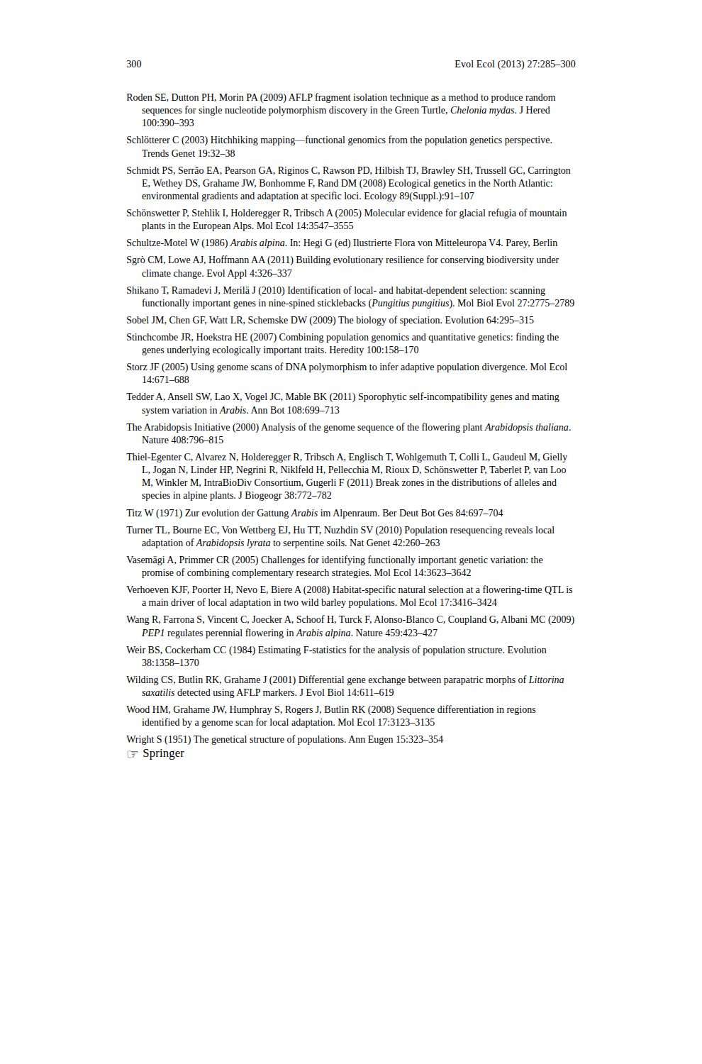300 Evol Ecol (2013) 27:285–300
Roden SE, Dutton PH, Morin PA (2009) AFLP fragment isolation technique as a method to produce random sequences for single nucleotide polymorphism discovery in the Green Turtle, Chelonia mydas. J Hered 100:390–393
Schlötterer C (2003) Hitchhiking mapping—functional genomics from the population genetics perspective. Trends Genet 19:32–38
Schmidt PS, Serrão EA, Pearson GA, Riginos C, Rawson PD, Hilbish TJ, Brawley SH, Trussell GC, Carrington E, Wethey DS, Grahame JW, Bonhomme F, Rand DM (2008) Ecological genetics in the North Atlantic: environmental gradients and adaptation at specific loci. Ecology 89(Suppl.):91–107
Schönswetter P, Stehlik I, Holderegger R, Tribsch A (2005) Molecular evidence for glacial refugia of mountain plants in the European Alps. Mol Ecol 14:3547–3555
Schultze-Motel W (1986) Arabis alpina. In: Hegi G (ed) Ilustrierte Flora von Mitteleuropa V4. Parey, Berlin
Sgrò CM, Lowe AJ, Hoffmann AA (2011) Building evolutionary resilience for conserving biodiversity under climate change. Evol Appl 4:326–337
Shikano T, Ramadevi J, Merilä J (2010) Identification of local- and habitat-dependent selection: scanning functionally important genes in nine-spined sticklebacks (Pungitius pungitius). Mol Biol Evol 27:2775–2789
Sobel JM, Chen GF, Watt LR, Schemske DW (2009) The biology of speciation. Evolution 64:295–315
Stinchcombe JR, Hoekstra HE (2007) Combining population genomics and quantitative genetics: finding the genes underlying ecologically important traits. Heredity 100:158–170
Storz JF (2005) Using genome scans of DNA polymorphism to infer adaptive population divergence. Mol Ecol 14:671–688
Tedder A, Ansell SW, Lao X, Vogel JC, Mable BK (2011) Sporophytic self-incompatibility genes and mating system variation in Arabis. Ann Bot 108:699–713
The Arabidopsis Initiative (2000) Analysis of the genome sequence of the flowering plant Arabidopsis thaliana. Nature 408:796–815
Thiel-Egenter C, Alvarez N, Holderegger R, Tribsch A, Englisch T, Wohlgemuth T, Colli L, Gaudeul M, Gielly L, Jogan N, Linder HP, Negrini R, Niklfeld H, Pellecchia M, Rioux D, Schönswetter P, Taberlet P, van Loo M, Winkler M, IntraBioDiv Consortium, Gugerli F (2011) Break zones in the distributions of alleles and species in alpine plants. J Biogeogr 38:772–782
Titz W (1971) Zur evolution der Gattung Arabis im Alpenraum. Ber Deut Bot Ges 84:697–704
Turner TL, Bourne EC, Von Wettberg EJ, Hu TT, Nuzhdin SV (2010) Population resequencing reveals local adaptation of Arabidopsis lyrata to serpentine soils. Nat Genet 42:260–263
Vasemägi A, Primmer CR (2005) Challenges for identifying functionally important genetic variation: the promise of combining complementary research strategies. Mol Ecol 14:3623–3642
Verhoeven KJF, Poorter H, Nevo E, Biere A (2008) Habitat-specific natural selection at a flowering-time QTL is a main driver of local adaptation in two wild barley populations. Mol Ecol 17:3416–3424
Wang R, Farrona S, Vincent C, Joecker A, Schoof H, Turck F, Alonso-Blanco C, Coupland G, Albani MC (2009) PEP1 regulates perennial flowering in Arabis alpina. Nature 459:423–427
Weir BS, Cockerham CC (1984) Estimating F-statistics for the analysis of population structure. Evolution 38:1358–1370
Wilding CS, Butlin RK, Grahame J (2001) Differential gene exchange between parapatric morphs of Littorina saxatilis detected using AFLP markers. J Evol Biol 14:611–619
Wood HM, Grahame JW, Humphray S, Rogers J, Butlin RK (2008) Sequence differentiation in regions identified by a genome scan for local adaptation. Mol Ecol 17:3123–3135
Wright S (1951) The genetical structure of populations. Ann Eugen 15:323–354
☞ Springer